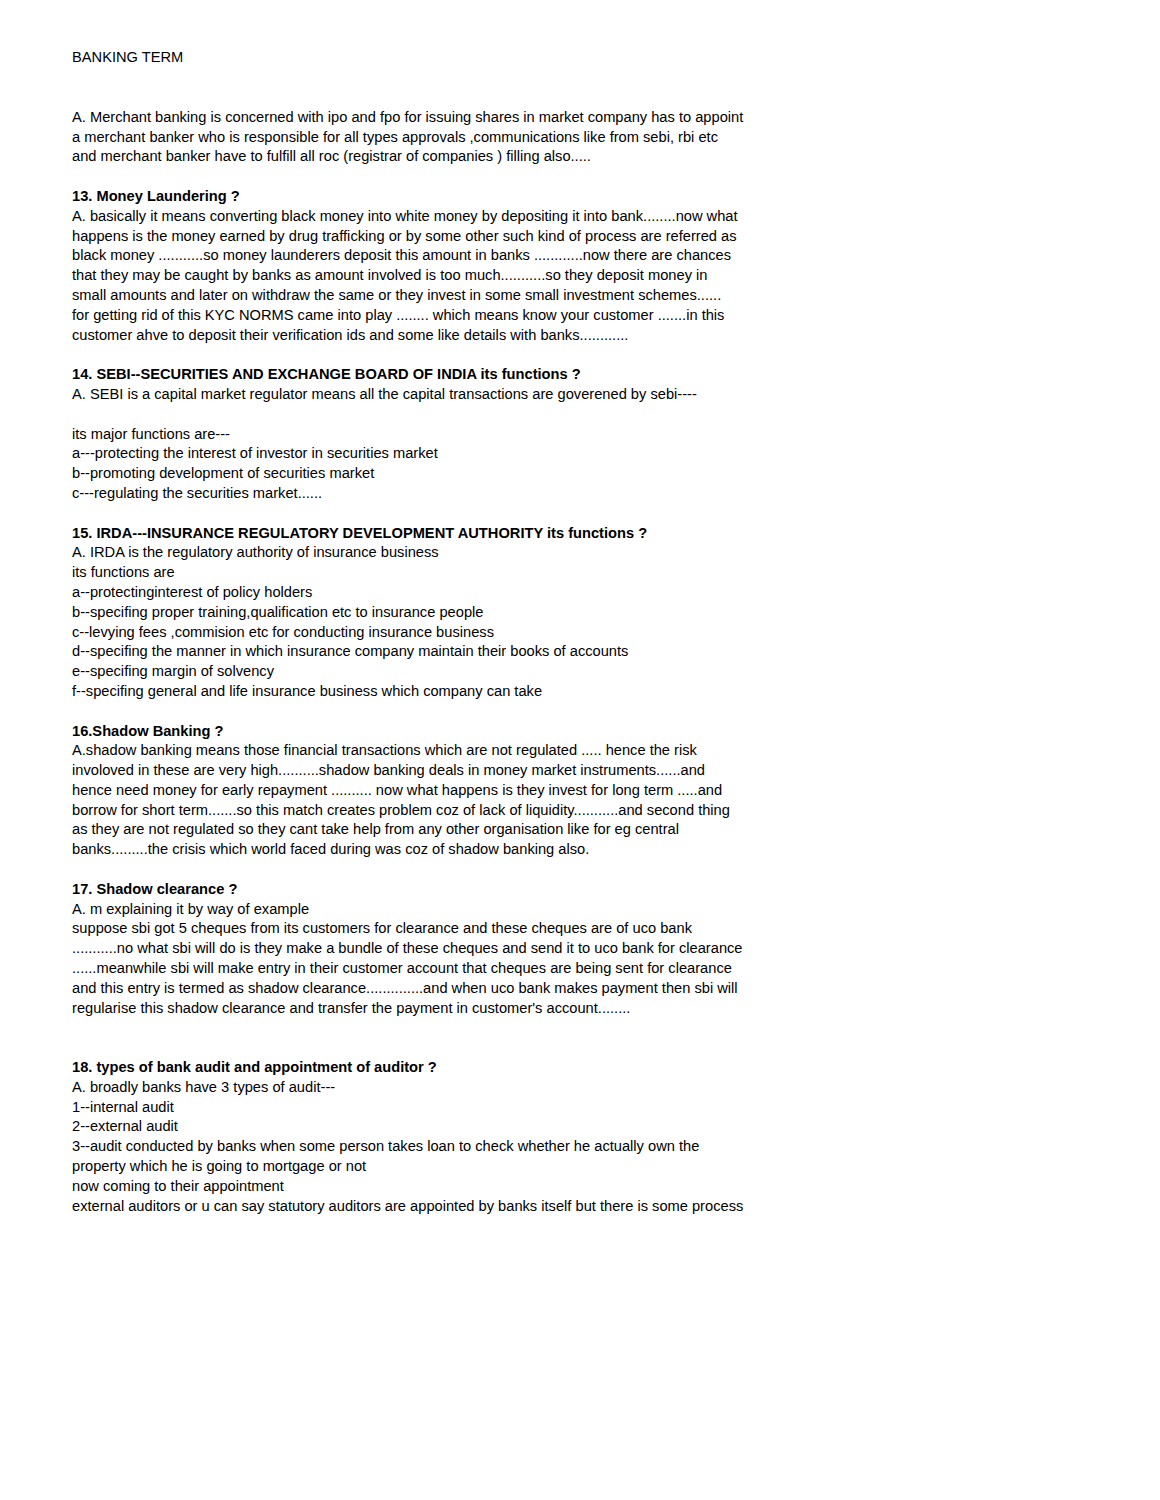BANKING TERM
A. Merchant banking is concerned with ipo and fpo for issuing shares in market company has to appoint a merchant banker who is responsible for all types approvals ,communications like from sebi, rbi etc and merchant banker have to fulfill all roc (registrar of companies ) filling also.....
13. Money Laundering ?
A. basically it means converting black money into white money by depositing it into bank........now what happens is the money earned by drug trafficking or by some other such kind of process are referred as black money ...........so money launderers deposit this amount in banks ............now there are chances that they may be caught by banks as amount involved is too much...........so they deposit money in small amounts and later on withdraw the same or they invest in some small investment schemes......
for getting rid of this KYC NORMS came into play ........ which means know your customer .......in this customer ahve to deposit their verification ids and some like details with banks............
14. SEBI--SECURITIES AND EXCHANGE BOARD OF INDIA its functions ?
A. SEBI is a capital market regulator means all the capital transactions are goverened by sebi----
its major functions are---
a---protecting the interest of investor in securities market
b--promoting development of securities market
c---regulating the securities market......
15. IRDA---INSURANCE REGULATORY DEVELOPMENT AUTHORITY its functions ?
A. IRDA is the regulatory authority of insurance business
its functions are
a--protectinginterest of policy holders
b--specifing proper training,qualification etc to insurance people
c--levying fees ,commision etc for conducting insurance business
d--specifing the manner in which insurance company maintain their books of accounts
e--specifing margin of solvency
f--specifing general and life insurance business which company can take
16.Shadow Banking ?
A.shadow banking means those financial transactions which are not regulated ..... hence the risk involoved in these are very high..........shadow banking deals in money market instruments......and hence need money for early repayment .......... now what happens is they invest for long term .....and borrow for short term.......so this match creates problem coz of lack of liquidity...........and second thing as they are not regulated so they cant take help from any other organisation like for eg central banks.........the crisis which world faced during was coz of shadow banking also.
17. Shadow clearance ?
A. m explaining it by way of example
suppose sbi got 5 cheques from its customers for clearance and these cheques are of uco bank ...........no what sbi will do is they make a bundle of these cheques and send it to uco bank for clearance ......meanwhile sbi will make entry in their customer account that cheques are being sent for clearance and this entry is termed as shadow clearance..............and when uco bank makes payment then sbi will regularise this shadow clearance and transfer the payment in customer's account........
18. types of bank audit and appointment of auditor ?
A. broadly banks have 3 types of audit---
1--internal audit
2--external audit
3--audit conducted by banks when some person takes loan to check whether he actually own the property which he is going to mortgage or not
now coming to their appointment
external auditors or u can say statutory auditors are appointed by banks itself but there is some process